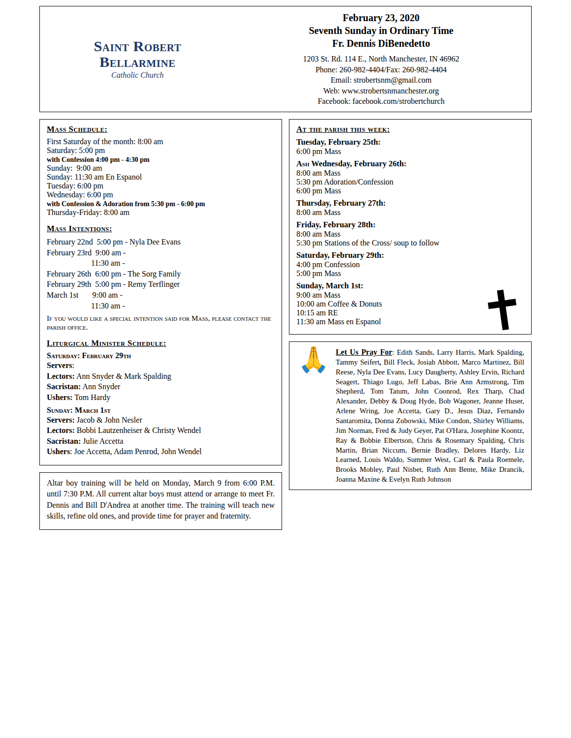Saint Robert
Bellarmine
Catholic Church
February 23, 2020
Seventh Sunday in Ordinary Time
Fr. Dennis DiBenedetto
1203 St. Rd. 114 E., North Manchester, IN 46962
Phone: 260-982-4404/Fax: 260-982-4404
Email: strobertsnm@gmail.com
Web: www.strobertsnmanchester.org
Facebook: facebook.com/strobertchurch
Mass Schedule:
First Saturday of the month: 8:00 am
Saturday: 5:00 pm
with Confession 4:00 pm - 4:30 pm
Sunday: 9:00 am
Sunday: 11:30 am En Espanol
Tuesday: 6:00 pm
Wednesday: 6:00 pm
with Confession & Adoration from 5:30 pm - 6:00 pm
Thursday-Friday: 8:00 am
Mass Intentions:
February 22nd 5:00 pm - Nyla Dee Evans
February 23rd 9:00 am -
11:30 am -
February 26th 6:00 pm - The Sorg Family
February 29th 5:00 pm - Remy Terflinger
March 1st 9:00 am -
11:30 am -
If you would like a special intention said for Mass, please contact the parish office.
Liturgical Minister Schedule:
Saturday: February 29th
Servers:
Lectors: Ann Snyder & Mark Spalding
Sacristan: Ann Snyder
Ushers: Tom Hardy
Sunday: March 1st
Servers: Jacob & John Nesler
Lectors: Bobbi Lautzenheiser & Christy Wendel
Sacristan: Julie Accetta
Ushers: Joe Accetta, Adam Penrod, John Wendel
Altar boy training will be held on Monday, March 9 from 6:00 P.M. until 7:30 P.M. All current altar boys must attend or arrange to meet Fr. Dennis and Bill D'Andrea at another time. The training will teach new skills, refine old ones, and provide time for prayer and fraternity.
At the parish this week:
Tuesday, February 25th:
6:00 pm Mass
Ash Wednesday, February 26th:
8:00 am Mass
5:30 pm Adoration/Confession
6:00 pm Mass
Thursday, February 27th:
8:00 am Mass
Friday, February 28th:
8:00 am Mass
5:30 pm Stations of the Cross/ soup to follow
Saturday, February 29th:
4:00 pm Confession
5:00 pm Mass
Sunday, March 1st:
9:00 am Mass
10:00 am Coffee & Donuts
10:15 am RE
11:30 am Mass en Espanol
✝
🙏
Let Us Pray For: Edith Sands, Larry Harris, Mark Spalding, Tammy Seifert, Bill Fleck, Josiah Abbott, Marco Martinez, Bill Reese, Nyla Dee Evans, Lucy Daugherty, Ashley Ervin, Richard Seagert, Thiago Lugo, Jeff Labas, Brie Ann Armstrong, Tim Shepherd, Tom Tatum, John Coonrod, Rex Tharp, Chad Alexander, Debby & Doug Hyde, Bob Wagoner, Jeanne Huser, Arlene Wring, Joe Accetta, Gary D., Jesus Diaz, Fernando Santaromita, Donna Zubowski, Mike Condon, Shirley Williams, Jim Norman, Fred & Judy Geyer, Pat O'Hara, Josephine Koontz, Ray & Bobbie Elbertson, Chris & Rosemary Spalding, Chris Martin, Brian Niccum, Bernie Bradley, Delores Hardy, Liz Learned, Louis Waldo, Summer West, Carl & Paula Roemele, Brooks Mobley, Paul Nisbet, Ruth Ann Bente, Mike Drancik, Joanna Maxine & Evelyn Ruth Johnson